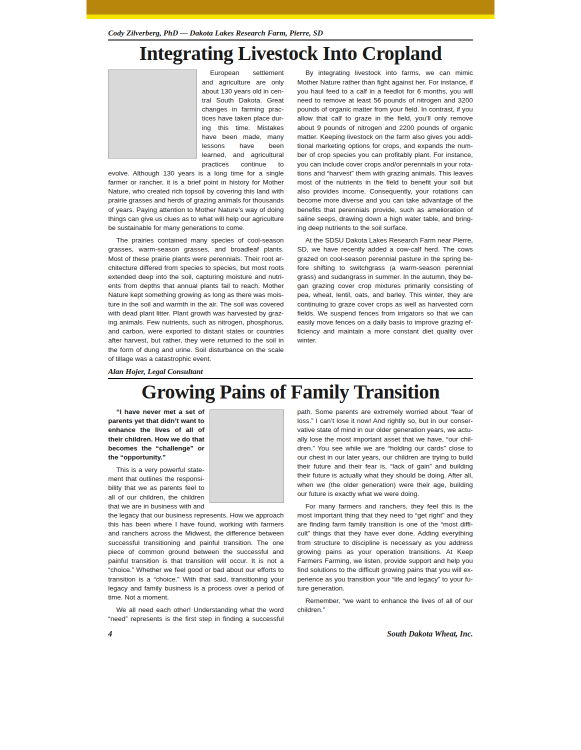Cody Zilverberg, PhD — Dakota Lakes Research Farm, Pierre, SD
Integrating Livestock Into Cropland
European settlement and agriculture are only about 130 years old in central South Dakota. Great changes in farming practices have taken place during this time. Mistakes have been made, many lessons have been learned, and agricultural practices continue to evolve. Although 130 years is a long time for a single farmer or rancher, it is a brief point in history for Mother Nature, who created rich topsoil by covering this land with prairie grasses and herds of grazing animals for thousands of years. Paying attention to Mother Nature’s way of doing things can give us clues as to what will help our agriculture be sustainable for many generations to come.
The prairies contained many species of cool-season grasses, warm-season grasses, and broadleaf plants. Most of these prairie plants were perennials. Their root architecture differed from species to species, but most roots extended deep into the soil, capturing moisture and nutrients from depths that annual plants fail to reach. Mother Nature kept something growing as long as there was moisture in the soil and warmth in the air. The soil was covered with dead plant litter. Plant growth was harvested by grazing animals. Few nutrients, such as nitrogen, phosphorus, and carbon, were exported to distant states or countries after harvest, but rather, they were returned to the soil in the form of dung and urine. Soil disturbance on the scale of tillage was a catastrophic event.
By integrating livestock into farms, we can mimic Mother Nature rather than fight against her. For instance, if you haul feed to a calf in a feedlot for 6 months, you will need to remove at least 56 pounds of nitrogen and 3200 pounds of organic matter from your field. In contrast, if you allow that calf to graze in the field, you’ll only remove about 9 pounds of nitrogen and 2200 pounds of organic matter. Keeping livestock on the farm also gives you additional marketing options for crops, and expands the number of crop species you can profitably plant. For instance, you can include cover crops and/or perennials in your rotations and “harvest” them with grazing animals. This leaves most of the nutrients in the field to benefit your soil but also provides income. Consequently, your rotations can become more diverse and you can take advantage of the benefits that perennials provide, such as amelioration of saline seeps, drawing down a high water table, and bringing deep nutrients to the soil surface.
At the SDSU Dakota Lakes Research Farm near Pierre, SD, we have recently added a cow-calf herd. The cows grazed on cool-season perennial pasture in the spring before shifting to switchgrass (a warm-season perennial grass) and sudangrass in summer. In the autumn, they began grazing cover crop mixtures primarily consisting of pea, wheat, lentil, oats, and barley. This winter, they are continuing to graze cover crops as well as harvested corn fields. We suspend fences from irrigators so that we can easily move fences on a daily basis to improve grazing efficiency and maintain a more constant diet quality over winter.
Alan Hojer, Legal Consultant
Growing Pains of Family Transition
“I have never met a set of parents yet that didn’t want to enhance the lives of all of their children. How we do that becomes the “challenge” or the “opportunity.”
This is a very powerful statement that outlines the responsibility that we as parents feel to all of our children, the children that we are in business with and the legacy that our business represents. How we approach this has been where I have found, working with farmers and ranchers across the Midwest, the difference between successful transitioning and painful transition. The one piece of common ground between the successful and painful transition is that transition will occur. It is not a “choice.” Whether we feel good or bad about our efforts to transition is a “choice.” With that said, transitioning your legacy and family business is a process over a period of time. Not a moment.
We all need each other! Understanding what the word “need” represents is the first step in finding a successful path. Some parents are extremely worried about “fear of loss.” I can’t lose it now! And rightly so, but in our conservative state of mind in our older generation years, we actually lose the most important asset that we have, “our children.” You see while we are “holding our cards” close to our chest in our later years, our children are trying to build their future and their fear is, “lack of gain” and building their future is actually what they should be doing. After all, when we (the older generation) were their age, building our future is exactly what we were doing.
For many farmers and ranchers, they feel this is the most important thing that they need to “get right” and they are finding farm family transition is one of the “most difficult” things that they have ever done. Adding everything from structure to discipline is necessary as you address growing pains as your operation transitions. At Keep Farmers Farming, we listen, provide support and help you find solutions to the difficult growing pains that you will experience as you transition your “life and legacy” to your future generation.
Remember, “we want to enhance the lives of all of our children.”
4
South Dakota Wheat, Inc.